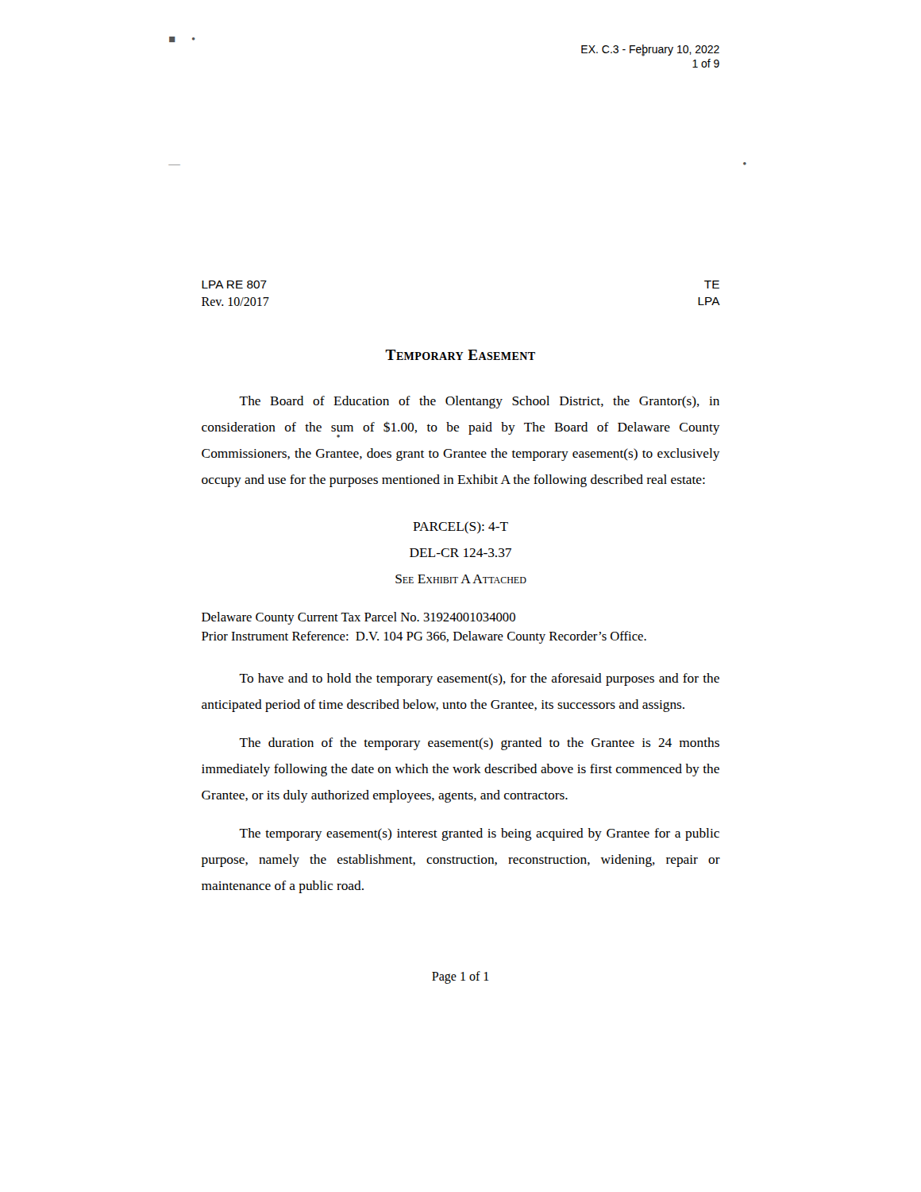■
•
—
•
•
EX. C.3 - February 10, 2022
1 of 9
LPA RE 807
Rev. 10/2017
TE
LPA
Temporary Easement
The Board of Education of the Olentangy School District, the Grantor(s), in consideration of the sum of $1.00, to be paid by The Board of Delaware County Commissioners, the Grantee, does grant to Grantee the temporary easement(s) to exclusively occupy and use for the purposes mentioned in Exhibit A the following described real estate:
•
PARCEL(S): 4-T
DEL-CR 124-3.37
See Exhibit A Attached
Delaware County Current Tax Parcel No. 31924001034000
Prior Instrument Reference: D.V. 104 PG 366, Delaware County Recorder’s Office.
To have and to hold the temporary easement(s), for the aforesaid purposes and for the anticipated period of time described below, unto the Grantee, its successors and assigns.
The duration of the temporary easement(s) granted to the Grantee is 24 months immediately following the date on which the work described above is first commenced by the Grantee, or its duly authorized employees, agents, and contractors.
The temporary easement(s) interest granted is being acquired by Grantee for a public purpose, namely the establishment, construction, reconstruction, widening, repair or maintenance of a public road.
Page 1 of 1